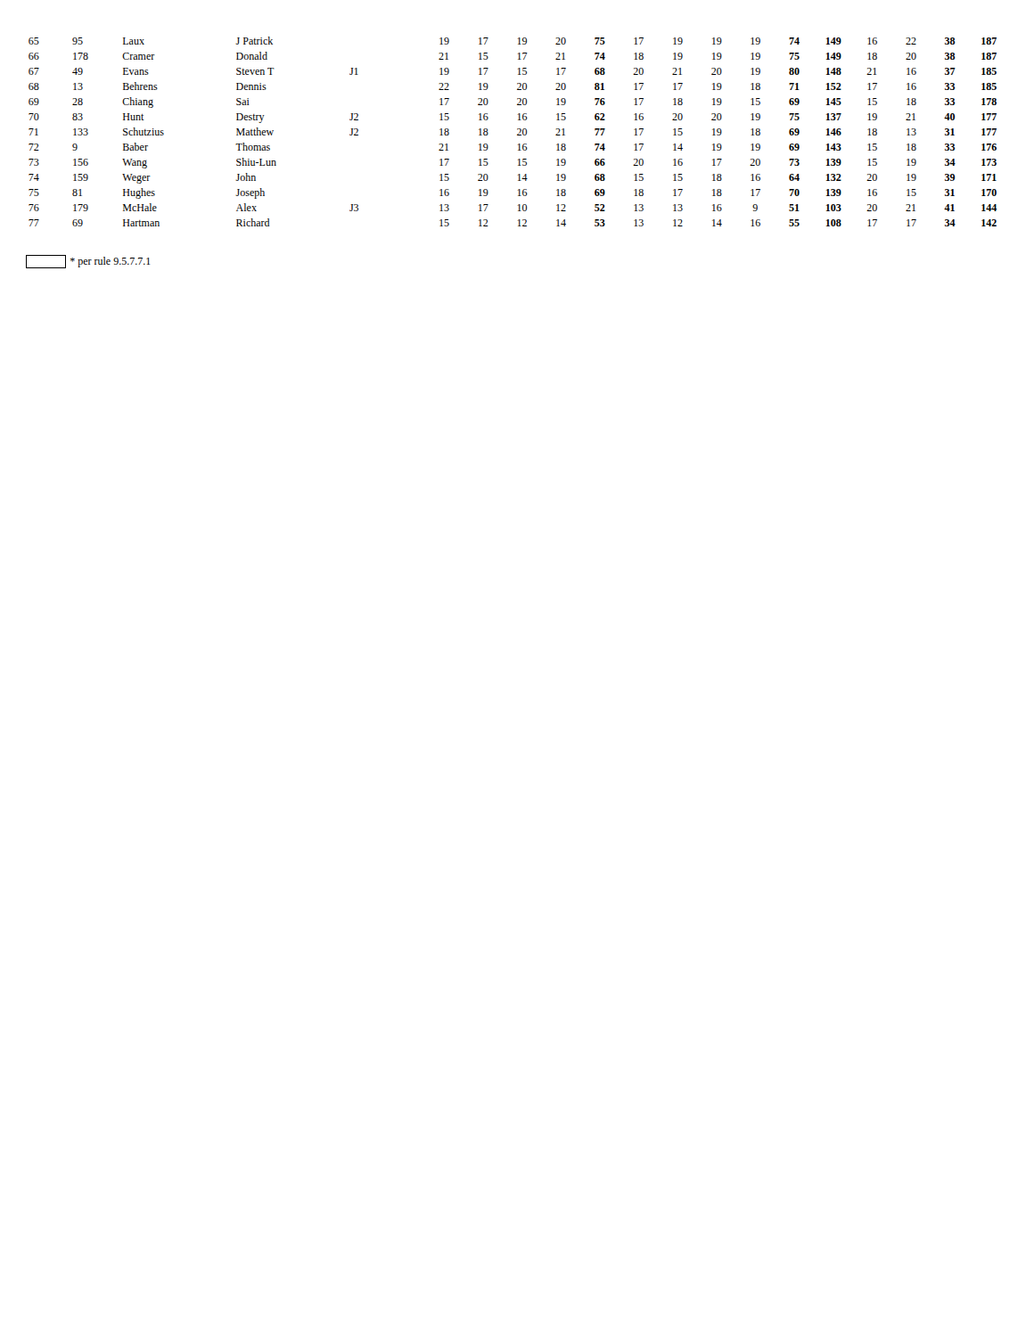| 65 | 95 | Laux | J Patrick | | | 19 | 17 | 19 | 20 | 75 | 17 | 19 | 19 | 19 | 74 | 149 | 16 | 22 | 38 | 187 |
| 66 | 178 | Cramer | Donald | | | 21 | 15 | 17 | 21 | 74 | 18 | 19 | 19 | 19 | 75 | 149 | 18 | 20 | 38 | 187 |
| 67 | 49 | Evans | Steven T | J1 | | 19 | 17 | 15 | 17 | 68 | 20 | 21 | 20 | 19 | 80 | 148 | 21 | 16 | 37 | 185 |
| 68 | 13 | Behrens | Dennis | | | 22 | 19 | 20 | 20 | 81 | 17 | 17 | 19 | 18 | 71 | 152 | 17 | 16 | 33 | 185 |
| 69 | 28 | Chiang | Sai | | | 17 | 20 | 20 | 19 | 76 | 17 | 18 | 19 | 15 | 69 | 145 | 15 | 18 | 33 | 178 |
| 70 | 83 | Hunt | Destry | J2 | | 15 | 16 | 16 | 15 | 62 | 16 | 20 | 20 | 19 | 75 | 137 | 19 | 21 | 40 | 177 |
| 71 | 133 | Schutzius | Matthew | J2 | | 18 | 18 | 20 | 21 | 77 | 17 | 15 | 19 | 18 | 69 | 146 | 18 | 13 | 31 | 177 |
| 72 | 9 | Baber | Thomas | | | 21 | 19 | 16 | 18 | 74 | 17 | 14 | 19 | 19 | 69 | 143 | 15 | 18 | 33 | 176 |
| 73 | 156 | Wang | Shiu-Lun | | | 17 | 15 | 15 | 19 | 66 | 20 | 16 | 17 | 20 | 73 | 139 | 15 | 19 | 34 | 173 |
| 74 | 159 | Weger | John | | | 15 | 20 | 14 | 19 | 68 | 15 | 15 | 18 | 16 | 64 | 132 | 20 | 19 | 39 | 171 |
| 75 | 81 | Hughes | Joseph | | | 16 | 19 | 16 | 18 | 69 | 18 | 17 | 18 | 17 | 70 | 139 | 16 | 15 | 31 | 170 |
| 76 | 179 | McHale | Alex | J3 | | 13 | 17 | 10 | 12 | 52 | 13 | 13 | 16 | 9 | 51 | 103 | 20 | 21 | 41 | 144 |
| 77 | 69 | Hartman | Richard | | | 15 | 12 | 12 | 14 | 53 | 13 | 12 | 14 | 16 | 55 | 108 | 17 | 17 | 34 | 142 |
* per rule 9.5.7.7.1